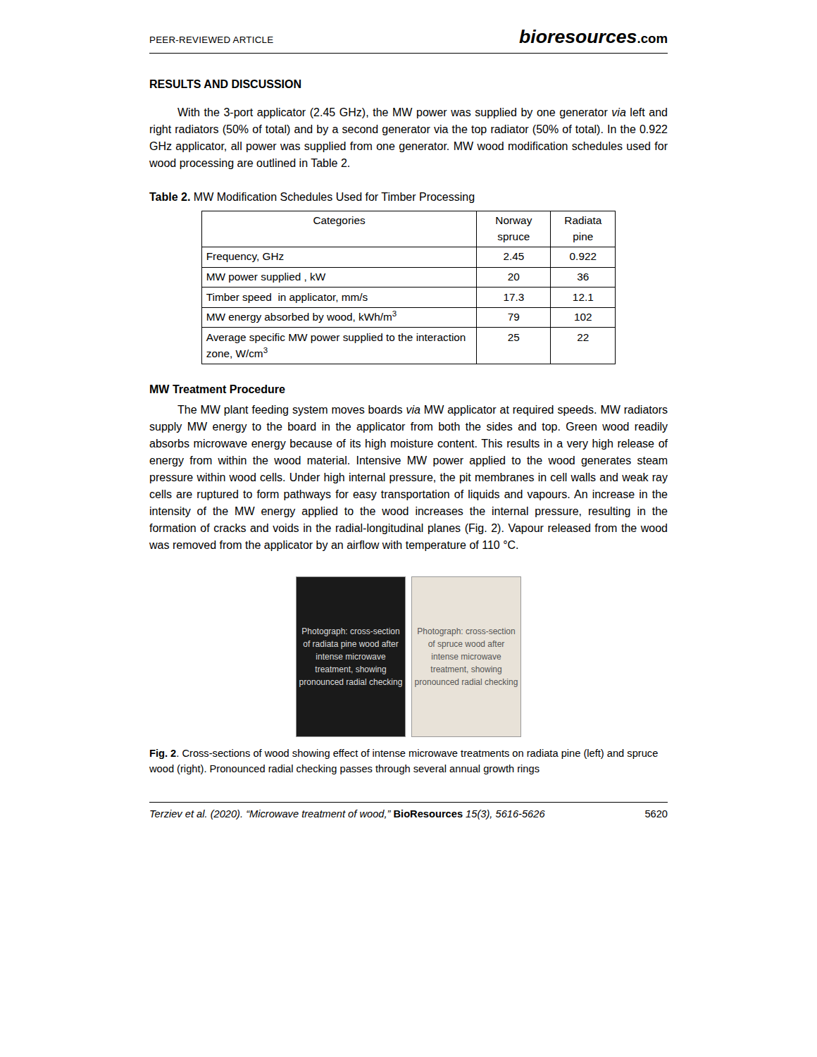PEER-REVIEWED ARTICLE bioresources.com
RESULTS AND DISCUSSION
With the 3-port applicator (2.45 GHz), the MW power was supplied by one generator via left and right radiators (50% of total) and by a second generator via the top radiator (50% of total). In the 0.922 GHz applicator, all power was supplied from one generator. MW wood modification schedules used for wood processing are outlined in Table 2.
Table 2. MW Modification Schedules Used for Timber Processing
| Categories | Norway spruce | Radiata pine |
| --- | --- | --- |
| Frequency, GHz | 2.45 | 0.922 |
| MW power supplied , kW | 20 | 36 |
| Timber speed in applicator, mm/s | 17.3 | 12.1 |
| MW energy absorbed by wood, kWh/m 3 | 79 | 102 |
| Average specific MW power supplied to the interaction zone, W/cm 3 | 25 | 22 |
MW Treatment Procedure
The MW plant feeding system moves boards via MW applicator at required speeds. MW radiators supply MW energy to the board in the applicator from both the sides and top. Green wood readily absorbs microwave energy because of its high moisture content. This results in a very high release of energy from within the wood material. Intensive MW power applied to the wood generates steam pressure within wood cells. Under high internal pressure, the pit membranes in cell walls and weak ray cells are ruptured to form pathways for easy transportation of liquids and vapours. An increase in the intensity of the MW energy applied to the wood increases the internal pressure, resulting in the formation of cracks and voids in the radial-longitudinal planes (Fig. 2). Vapour released from the wood was removed from the applicator by an airflow with temperature of 110 °C.
Photograph: cross-section of radiata pine wood after intense microwave treatment, showing pronounced radial checking
Photograph: cross-section of spruce wood after intense microwave treatment, showing pronounced radial checking
Fig. 2. Cross-sections of wood showing effect of intense microwave treatments on radiata pine (left) and spruce wood (right). Pronounced radial checking passes through several annual growth rings
Terziev et al. (2020). “Microwave treatment of wood,” BioResources 15(3), 5616-5626 5620